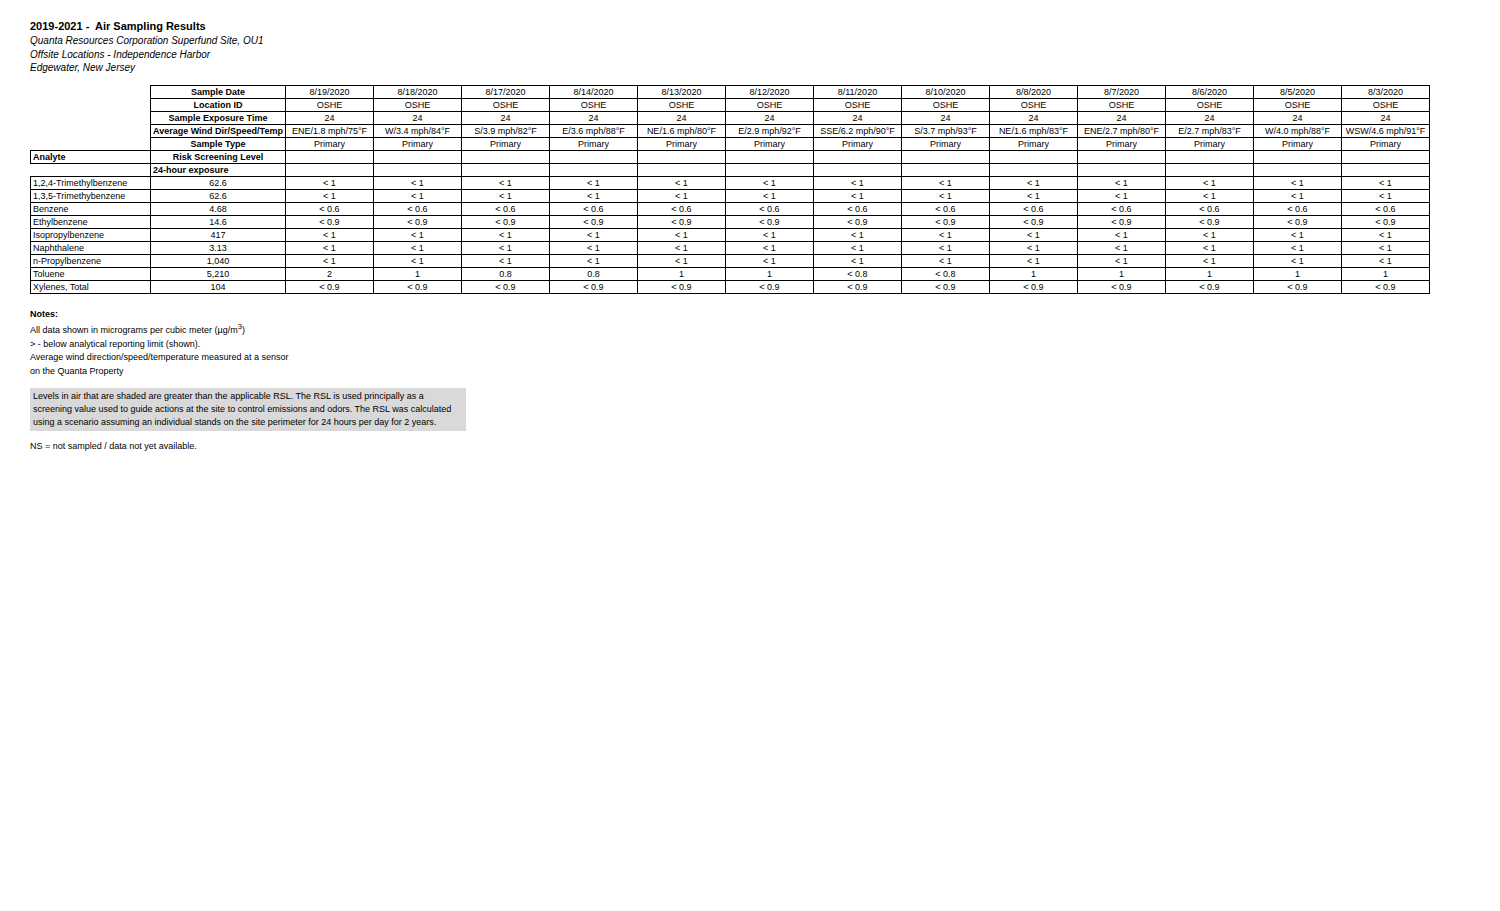2019-2021 - Air Sampling Results
Quanta Resources Corporation Superfund Site, OU1
Offsite Locations - Independence Harbor
Edgewater, New Jersey
| | Sample Date | 8/19/2020 | 8/18/2020 | 8/17/2020 | 8/14/2020 | 8/13/2020 | 8/12/2020 | 8/11/2020 | 8/10/2020 | 8/8/2020 | 8/7/2020 | 8/6/2020 | 8/5/2020 | 8/3/2020 |
| | Location ID | OSHE | OSHE | OSHE | OSHE | OSHE | OSHE | OSHE | OSHE | OSHE | OSHE | OSHE | OSHE | OSHE |
| | Sample Exposure Time | 24 | 24 | 24 | 24 | 24 | 24 | 24 | 24 | 24 | 24 | 24 | 24 | 24 |
| | Average Wind Dir/Speed/Temp | ENE/1.8 mph/75°F | W/3.4 mph/84°F | S/3.9 mph/82°F | E/3.6 mph/88°F | NE/1.6 mph/80°F | E/2.9 mph/92°F | SSE/6.2 mph/90°F | S/3.7 mph/93°F | NE/1.6 mph/83°F | ENE/2.7 mph/80°F | E/2.7 mph/83°F | W/4.0 mph/88°F | WSW/4.6 mph/91°F |
| | Sample Type | Primary | Primary | Primary | Primary | Primary | Primary | Primary | Primary | Primary | Primary | Primary | Primary | Primary |
| Analyte | Risk Screening Level | | | | | | | | | | | | | |
| | 24-hour exposure | | | | | | | | | | | | | |
| 1,2,4-Trimethylbenzene | 62.6 | < 1 | < 1 | < 1 | < 1 | < 1 | < 1 | < 1 | < 1 | < 1 | < 1 | < 1 | < 1 | < 1 |
| 1,3,5-Trimethybenzene | 62.6 | < 1 | < 1 | < 1 | < 1 | < 1 | < 1 | < 1 | < 1 | < 1 | < 1 | < 1 | < 1 | < 1 |
| Benzene | 4.68 | < 0.6 | < 0.6 | < 0.6 | < 0.6 | < 0.6 | < 0.6 | < 0.6 | < 0.6 | < 0.6 | < 0.6 | < 0.6 | < 0.6 | < 0.6 |
| Ethylbenzene | 14.6 | < 0.9 | < 0.9 | < 0.9 | < 0.9 | < 0.9 | < 0.9 | < 0.9 | < 0.9 | < 0.9 | < 0.9 | < 0.9 | < 0.9 | < 0.9 |
| Isopropylbenzene | 417 | < 1 | < 1 | < 1 | < 1 | < 1 | < 1 | < 1 | < 1 | < 1 | < 1 | < 1 | < 1 | < 1 |
| Naphthalene | 3.13 | < 1 | < 1 | < 1 | < 1 | < 1 | < 1 | < 1 | < 1 | < 1 | < 1 | < 1 | < 1 | < 1 |
| n-Propylbenzene | 1,040 | < 1 | < 1 | < 1 | < 1 | < 1 | < 1 | < 1 | < 1 | < 1 | < 1 | < 1 | < 1 | < 1 |
| Toluene | 5,210 | 2 | 1 | 0.8 | 0.8 | 1 | 1 | < 0.8 | < 0.8 | 1 | 1 | 1 | 1 | 1 |
| Xylenes, Total | 104 | < 0.9 | < 0.9 | < 0.9 | < 0.9 | < 0.9 | < 0.9 | < 0.9 | < 0.9 | < 0.9 | < 0.9 | < 0.9 | < 0.9 | < 0.9 |
Notes:
All data shown in micrograms per cubic meter (µg/m3)
> - below analytical reporting limit (shown).
Average wind direction/speed/temperature measured at a sensor
on the Quanta Property
Levels in air that are shaded are greater than the applicable RSL. The RSL is used principally as a screening value used to guide actions at the site to control emissions and odors. The RSL was calculated using a scenario assuming an individual stands on the site perimeter for 24 hours per day for 2 years.
NS = not sampled / data not yet available.